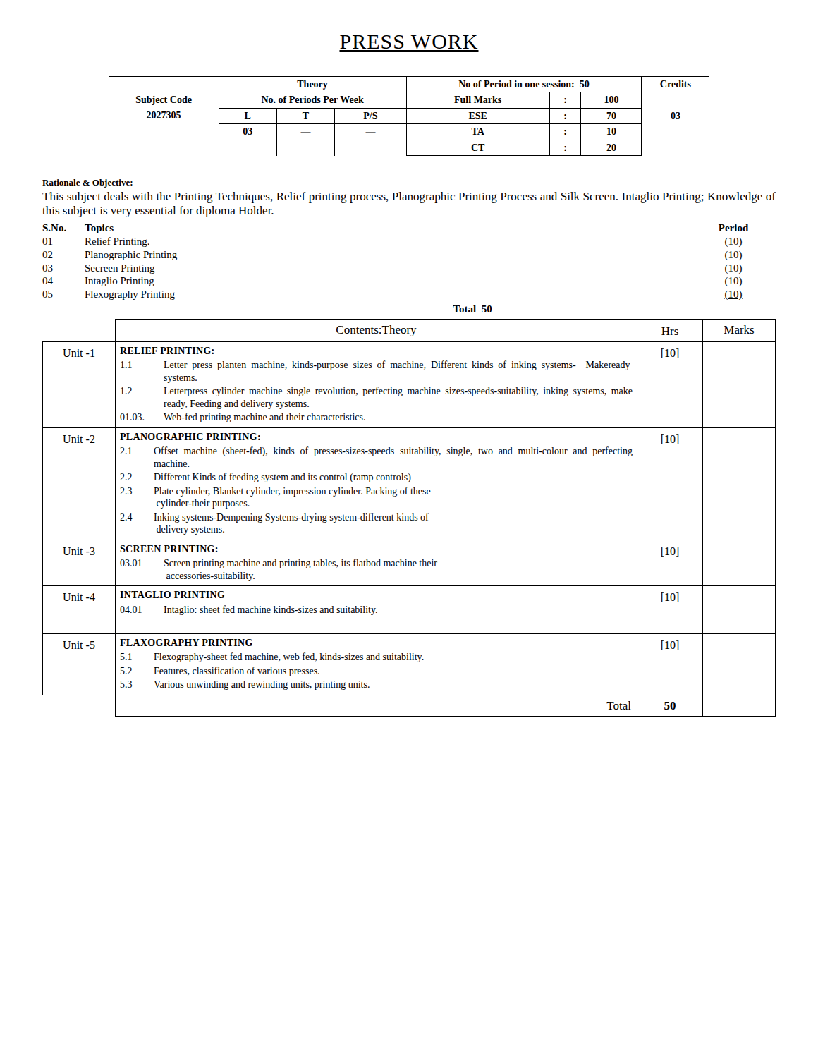PRESS WORK
| Subject Code 2027305 | Theory | No of Period in one session: 50 | Credits |
| No. of Periods Per Week | Full Marks | : | 100 | 03 |
| L | T | P/S | ESE | : | 70 |
| 03 | — | — | TA | : | 10 |
| | | | | CT | : | 20 | |
Rationale & Objective:
This subject deals with the Printing Techniques, Relief printing process, Planographic Printing Process and Silk Screen. Intaglio Printing; Knowledge of this subject is very essential for diploma Holder.
| S.No. | Topics | Period |
| 01 | Relief Printing. | (10) |
| 02 | Planographic Printing | (10) |
| 03 | Secreen Printing | (10) |
| 04 | Intaglio Printing | (10) |
| 05 | Flexography Printing | (10) |
Total 50
| | Contents:Theory | Hrs | Marks |
| Unit -1 | RELIEF PRINTING: / 1.1 / Letter press planten machine, kinds-purpose sizes of machine, Different kinds of inking systems- Makeready systems. / / 1.2 / Letterpress cylinder machine single revolution, perfecting machine sizes-speeds-suitability, inking systems, make ready, Feeding and delivery systems. / / 01.03. / Web-fed printing machine and their characteristics. / | [10] | |
| Unit -2 | PLANOGRAPHIC PRINTING: / 2.1 / Offset machine (sheet-fed), kinds of presses-sizes-speeds suitability, single, two and multi-colour and perfecting machine. / / 2.2 / Different Kinds of feeding system and its control (ramp controls) / / 2.3 / Plate cylinder, Blanket cylinder, impression cylinder. Packing of these cylinder-their purposes. / / 2.4 / Inking systems-Dempening Systems-drying system-different kinds of delivery systems. / | [10] | |
| Unit -3 | SCREEN PRINTING: / 03.01 / Screen printing machine and printing tables, its flatbod machine their accessories-suitability. / | [10] | |
| Unit -4 | INTAGLIO PRINTING / 04.01 / Intaglio: sheet fed machine kinds-sizes and suitability. / | [10] | |
| Unit -5 | FLAXOGRAPHY PRINTING / 5.1 / Flexography-sheet fed machine, web fed, kinds-sizes and suitability. / / 5.2 / Features, classification of various presses. / / 5.3 / Various unwinding and rewinding units, printing units. / | [10] | |
| | Total | 50 | |